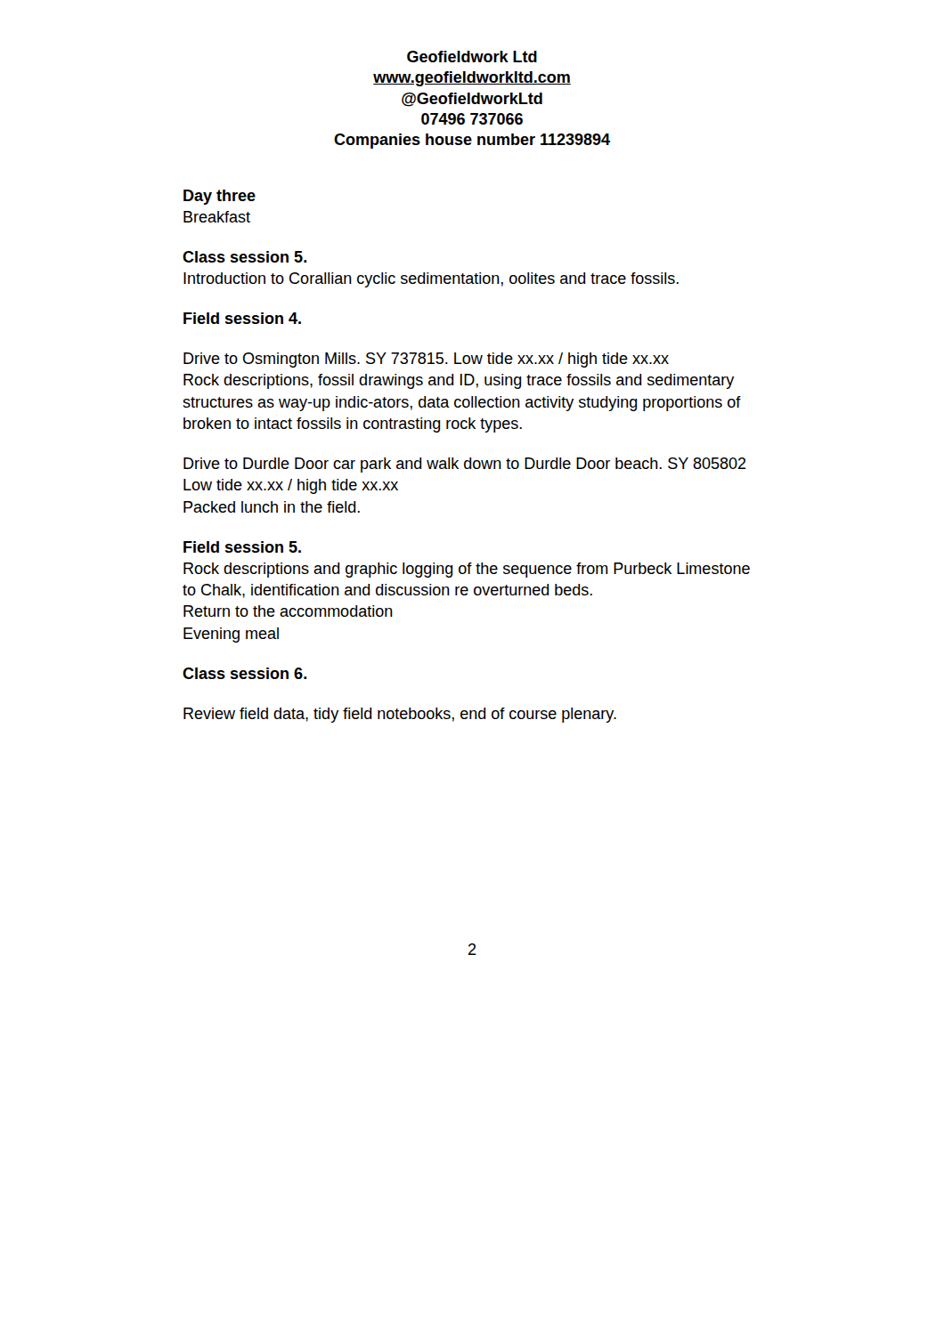Geofieldwork Ltd
www.geofieldworkltd.com
@GeofieldworkLtd
07496 737066
Companies house number 11239894
Day three
Breakfast
Class session 5.
Introduction to Corallian cyclic sedimentation, oolites and trace fossils.
Field session 4.
Drive to Osmington Mills. SY 737815. Low tide xx.xx / high tide xx.xx
Rock descriptions, fossil drawings and ID, using trace fossils and sedimentary structures as way-up indic-ators, data collection activity studying proportions of broken to intact fossils in contrasting rock types.
Drive to Durdle Door car park and walk down to Durdle Door beach. SY 805802
Low tide xx.xx / high tide xx.xx
Packed lunch in the field.
Field session 5.
Rock descriptions and graphic logging of the sequence from Purbeck Limestone to Chalk, identification and discussion re overturned beds.
Return to the accommodation
Evening meal
Class session 6.
Review field data, tidy field notebooks, end of course plenary.
2